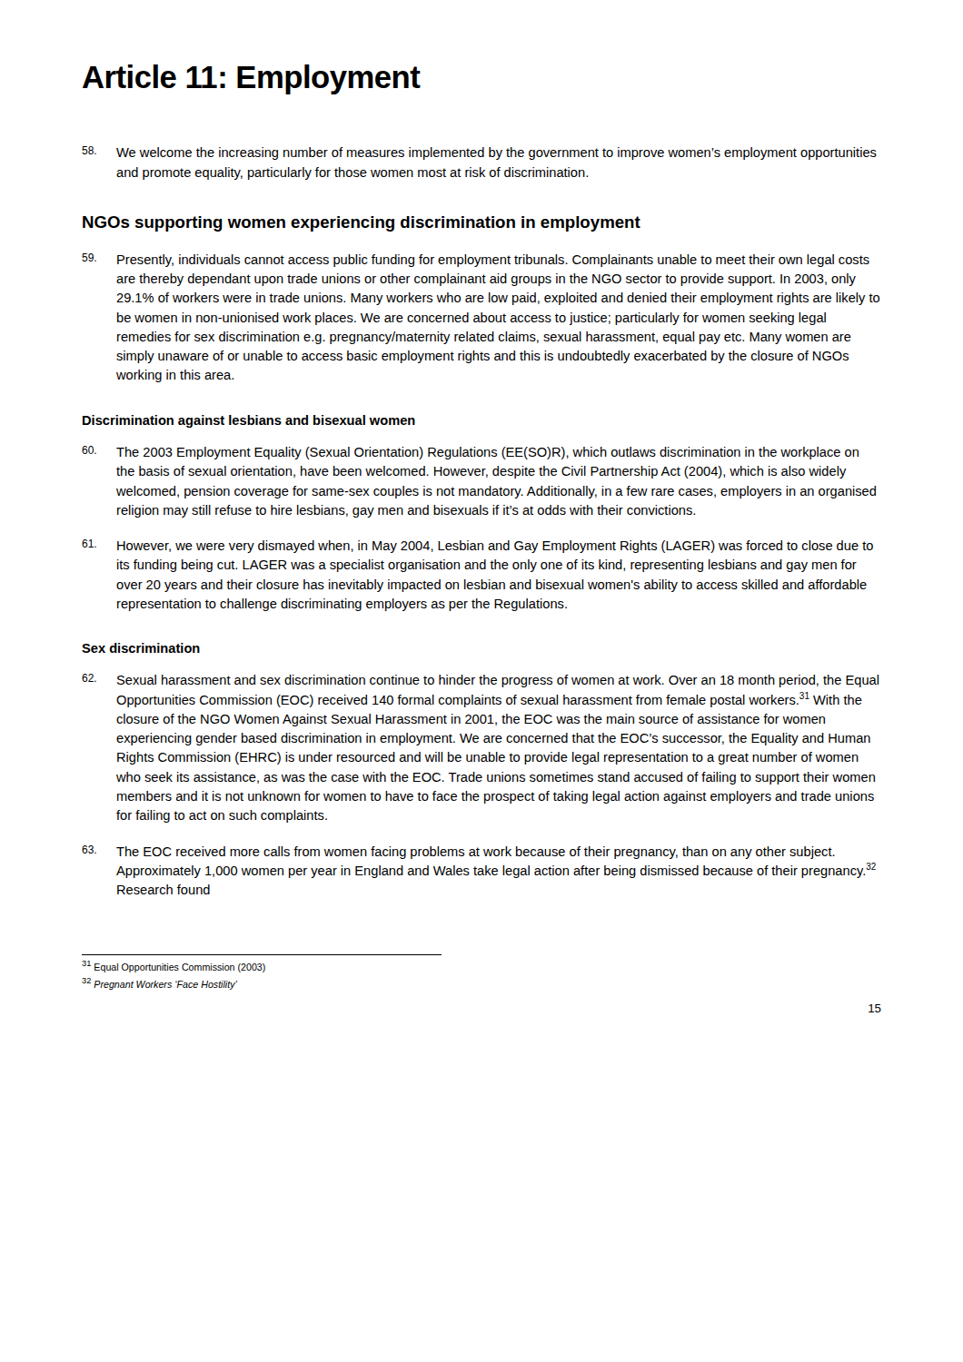Article 11: Employment
58. We welcome the increasing number of measures implemented by the government to improve women’s employment opportunities and promote equality, particularly for those women most at risk of discrimination.
NGOs supporting women experiencing discrimination in employment
59. Presently, individuals cannot access public funding for employment tribunals. Complainants unable to meet their own legal costs are thereby dependant upon trade unions or other complainant aid groups in the NGO sector to provide support. In 2003, only 29.1% of workers were in trade unions. Many workers who are low paid, exploited and denied their employment rights are likely to be women in non-unionised work places. We are concerned about access to justice; particularly for women seeking legal remedies for sex discrimination e.g. pregnancy/maternity related claims, sexual harassment, equal pay etc. Many women are simply unaware of or unable to access basic employment rights and this is undoubtedly exacerbated by the closure of NGOs working in this area.
Discrimination against lesbians and bisexual women
60. The 2003 Employment Equality (Sexual Orientation) Regulations (EE(SO)R), which outlaws discrimination in the workplace on the basis of sexual orientation, have been welcomed. However, despite the Civil Partnership Act (2004), which is also widely welcomed, pension coverage for same-sex couples is not mandatory. Additionally, in a few rare cases, employers in an organised religion may still refuse to hire lesbians, gay men and bisexuals if it’s at odds with their convictions.
61. However, we were very dismayed when, in May 2004, Lesbian and Gay Employment Rights (LAGER) was forced to close due to its funding being cut. LAGER was a specialist organisation and the only one of its kind, representing lesbians and gay men for over 20 years and their closure has inevitably impacted on lesbian and bisexual women's ability to access skilled and affordable representation to challenge discriminating employers as per the Regulations.
Sex discrimination
62. Sexual harassment and sex discrimination continue to hinder the progress of women at work. Over an 18 month period, the Equal Opportunities Commission (EOC) received 140 formal complaints of sexual harassment from female postal workers.31 With the closure of the NGO Women Against Sexual Harassment in 2001, the EOC was the main source of assistance for women experiencing gender based discrimination in employment. We are concerned that the EOC’s successor, the Equality and Human Rights Commission (EHRC) is under resourced and will be unable to provide legal representation to a great number of women who seek its assistance, as was the case with the EOC. Trade unions sometimes stand accused of failing to support their women members and it is not unknown for women to have to face the prospect of taking legal action against employers and trade unions for failing to act on such complaints.
63. The EOC received more calls from women facing problems at work because of their pregnancy, than on any other subject. Approximately 1,000 women per year in England and Wales take legal action after being dismissed because of their pregnancy.32 Research found
31 Equal Opportunities Commission (2003)
32 Pregnant Workers ‘Face Hostility’
15